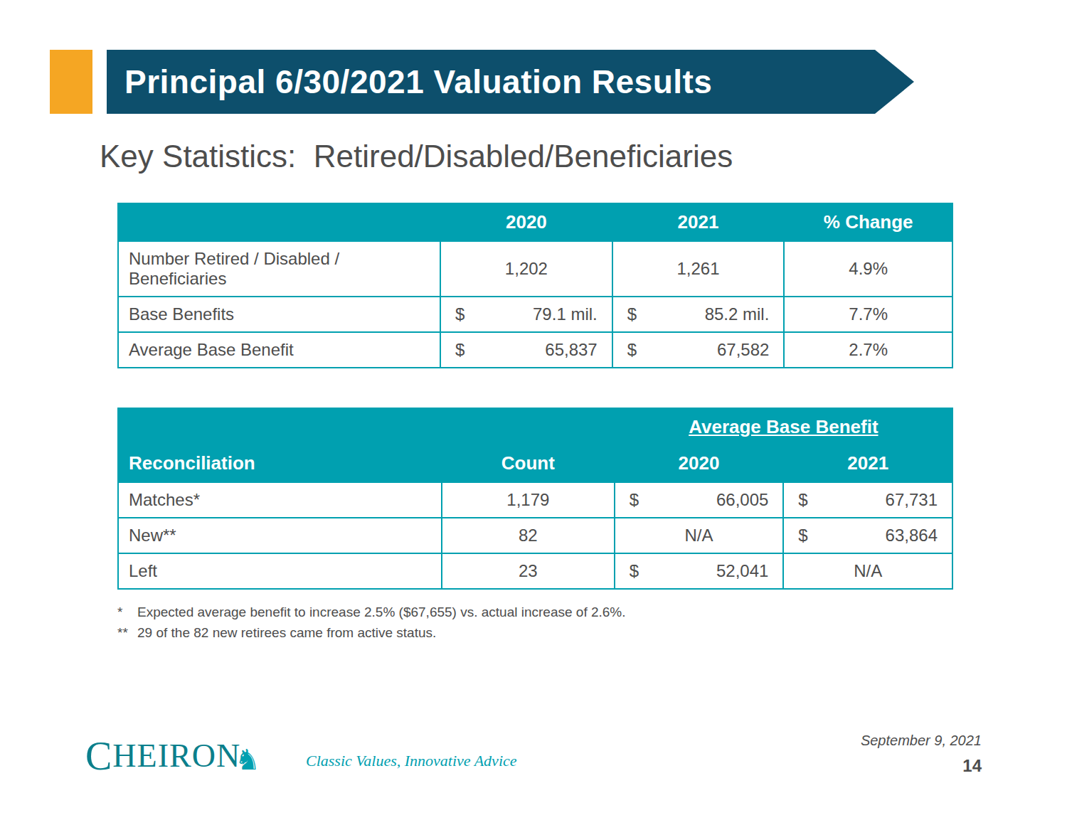Principal 6/30/2021 Valuation Results
♞
Key Statistics: Retired/Disabled/Beneficiaries
| | 2020 | 2021 | % Change |
| --- | --- | --- | --- |
| Number Retired / Disabled / Beneficiaries | 1,202 | 1,261 | 4.9% |
| Base Benefits | $ 79.1 mil. | $ 85.2 mil. | 7.7% |
| Average Base Benefit | $ 65,837 | $ 67,582 | 2.7% |
| | | Average Base Benefit |
| --- | --- | --- |
| Reconciliation | Count | 2020 | 2021 |
| Matches* | 1,179 | $ 66,005 | $ 67,731 |
| New** | 82 | N/A | $ 63,864 |
| Left | 23 | $ 52,041 | N/A |
*Expected average benefit to increase 2.5% ($67,655) vs. actual increase of 2.6%.
**29 of the 82 new retirees came from active status.
CHEIRON
♞
Classic Values, Innovative Advice
September 9, 2021
14